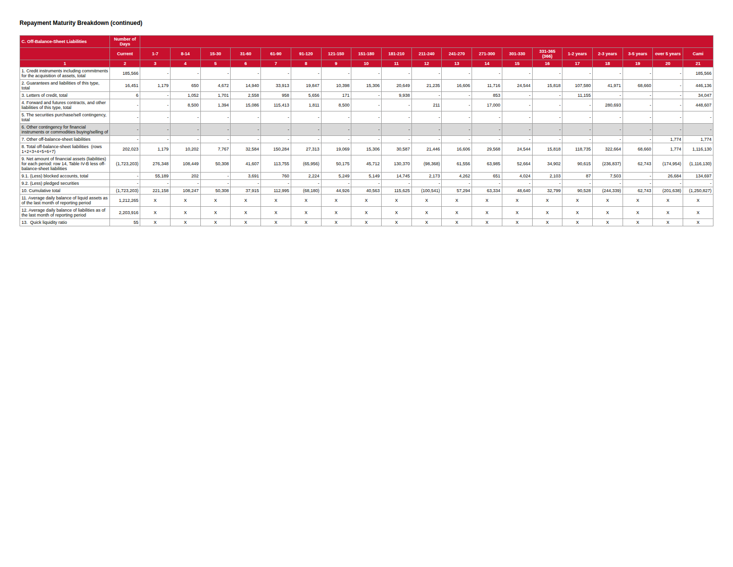Repayment Maturity Breakdown (continued)
| C. Off-Balance-Sheet Liabilities | Number of Days | |
| --- | --- | --- |
| | Current | 1-7 | 8-14 | 15-30 | 31-60 | 61-90 | 91-120 | 121-150 | 151-180 | 181-210 | 211-240 | 241-270 | 271-300 | 301-330 | 331-365 (366) | 1-2 years | 2-3 years | 3-5 years | over 5 years | Cami |
| 1 | 2 | 3 | 4 | 5 | 6 | 7 | 8 | 9 | 10 | 11 | 12 | 13 | 14 | 15 | 16 | 17 | 18 | 19 | 20 | 21 |
| 1. Credit instruments including commitments for the acquisition of assets, total | 185,566 | - | - | - | - | - | - | - | - | - | - | - | - | - | - | - | - | - | - | 185,566 |
| 2. Guarantees and liabilities of this type, total | 16,451 | 1,179 | 650 | 4,672 | 14,940 | 33,913 | 19,847 | 10,398 | 15,306 | 20,649 | 21,235 | 16,606 | 11,716 | 24,544 | 15,818 | 107,580 | 41,971 | 68,660 | - | 446,136 |
| 3. Letters of credit, total | 6 | - | 1,052 | 1,701 | 2,558 | 958 | 5,656 | 171 | - | 9,938 | - | - | 853 | - | - | 11,155 | - | - | - | 34,047 |
| 4. Forward and futures contracts, and other liabilities of this type, total | - | - | 8,500 | 1,394 | 15,086 | 115,413 | 1,811 | 8,500 | - | - | 211 | - | 17,000 | - | - | - | 280,693 | - | - | 448,607 |
| 5. The securities purchase/sell contingency, total | - | - | - | - | - | - | - | - | - | - | - | - | - | - | - | - | - | - | - | - |
| 6. Other contingency for financial instruments or commodities buying/selling of | - | - | - | - | - | - | - | - | - | - | - | - | - | - | - | - | - | - | - | - |
| 7. Other off-balance-sheet liabilities | - | - | - | - | - | - | - | - | - | - | - | - | - | - | - | - | - | - | 1,774 | 1,774 |
| 8. Total off-balance-sheet liabilities (rows 1+2+3+4+5+6+7) | 202,023 | 1,179 | 10,202 | 7,767 | 32,584 | 150,284 | 27,313 | 19,069 | 15,306 | 30,587 | 21,446 | 16,606 | 29,568 | 24,544 | 15,818 | 118,735 | 322,664 | 68,660 | 1,774 | 1,116,130 |
| 9. Net amount of financial assets (liabilities) for each period: row 14, Table IV-B less off-balance-sheet liabilities | (1,723,203) | 276,348 | 108,449 | 50,308 | 41,607 | 113,755 | (65,956) | 50,175 | 45,712 | 130,370 | (98,368) | 61,556 | 63,985 | 52,664 | 34,902 | 90,615 | (236,837) | 62,743 | (174,954) | (1,116,130) |
| 9.1. (Less) blocked accounts, total | - | 55,189 | 202 | - | 3,691 | 760 | 2,224 | 5,249 | 5,149 | 14,745 | 2,173 | 4,262 | 651 | 4,024 | 2,103 | 87 | 7,503 | - | 26,684 | 134,697 |
| 9.2. (Less) pledged securities | - | - | - | - | - | - | - | - | - | - | - | - | - | - | - | - | - | - | - | - |
| 10. Cumulative total | (1,723,203) | 221,158 | 108,247 | 50,308 | 37,915 | 112,995 | (68,180) | 44,926 | 40,563 | 115,625 | (100,541) | 57,294 | 63,334 | 48,640 | 32,799 | 90,528 | (244,339) | 62,743 | (201,638) | (1,250,827) |
| 11. Average daily balance of liquid assets as of the last month of reporting period | 1,212,265 | X | X | X | X | X | X | X | X | X | X | X | X | X | X | X | X | X | X | X |
| 12. Average daily balance of liabilities as of the last month of reporting period | 2,203,916 | X | X | X | X | X | X | X | X | X | X | X | X | X | X | X | X | X | X | X |
| 13. Quick liquidity ratio | 55 | X | X | X | X | X | X | X | X | X | X | X | X | X | X | X | X | X | X | X |